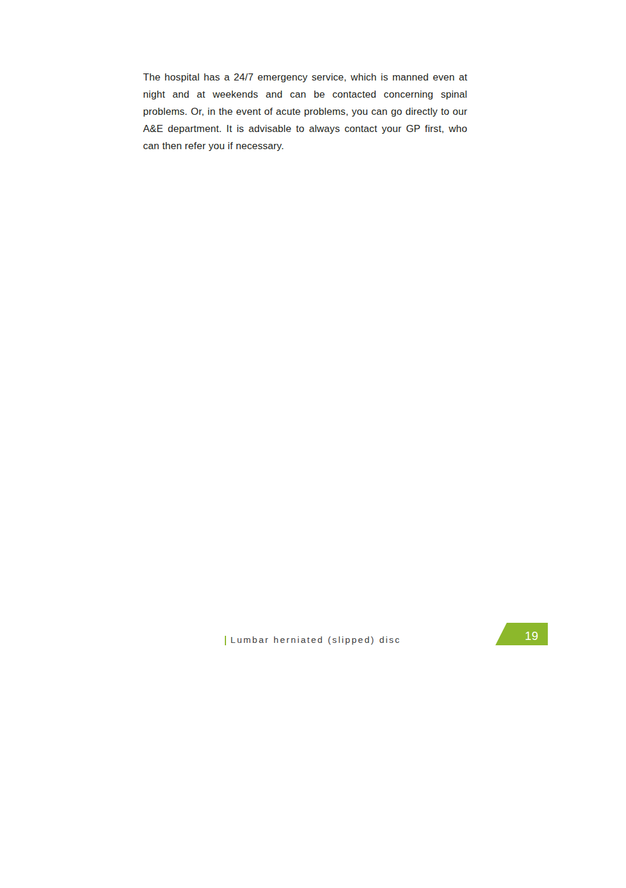The hospital has a 24/7 emergency service, which is manned even at night and at weekends and can be contacted concerning spinal problems. Or, in the event of acute problems, you can go directly to our A&E department. It is advisable to always contact your GP first, who can then refer you if necessary.
Lumbar herniated (slipped) disc
19